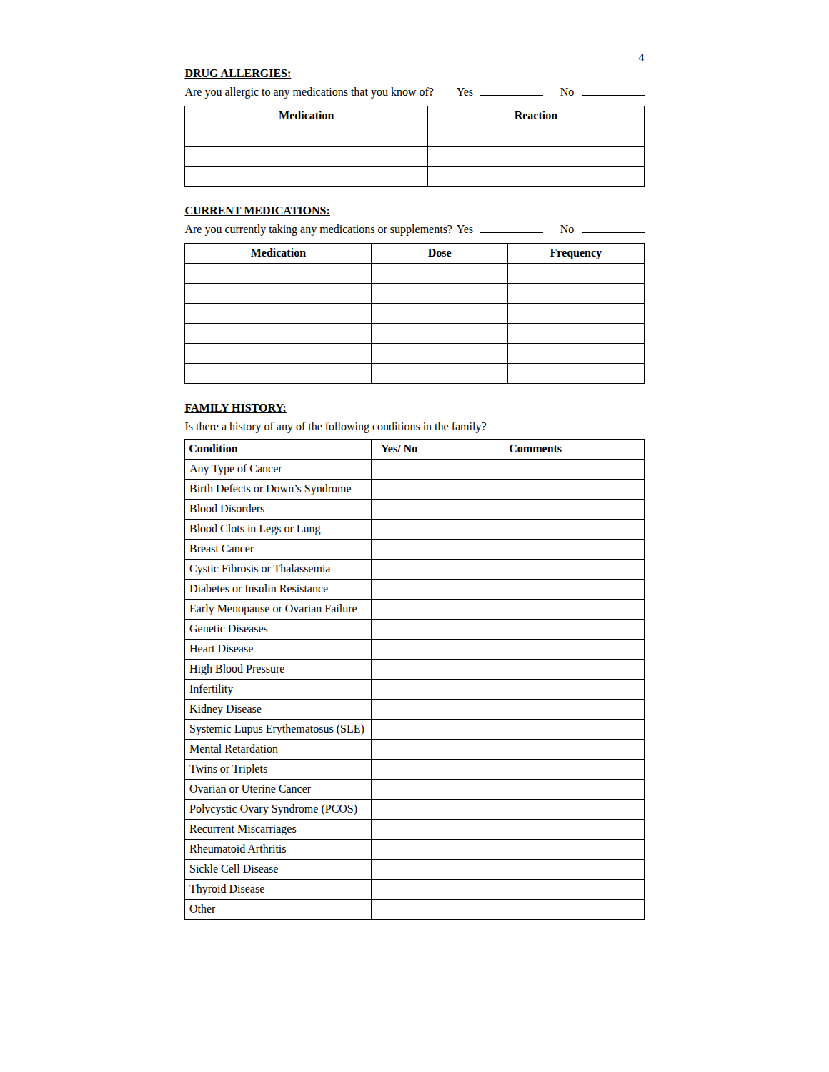4
Drug Allergies:
Are you allergic to any medications that you know of? Yes No
| Medication | Reaction |
| --- | --- |
Current Medications:
Are you currently taking any medications or supplements? Yes No
| Medication | Dose | Frequency |
| --- | --- | --- |
Family History:
Is there a history of any of the following conditions in the family?
| Condition | Yes/ No | Comments |
| --- | --- | --- |
| Any Type of Cancer | | |
| Birth Defects or Down’s Syndrome | | |
| Blood Disorders | | |
| Blood Clots in Legs or Lung | | |
| Breast Cancer | | |
| Cystic Fibrosis or Thalassemia | | |
| Diabetes or Insulin Resistance | | |
| Early Menopause or Ovarian Failure | | |
| Genetic Diseases | | |
| Heart Disease | | |
| High Blood Pressure | | |
| Infertility | | |
| Kidney Disease | | |
| Systemic Lupus Erythematosus (SLE) | | |
| Mental Retardation | | |
| Twins or Triplets | | |
| Ovarian or Uterine Cancer | | |
| Polycystic Ovary Syndrome (PCOS) | | |
| Recurrent Miscarriages | | |
| Rheumatoid Arthritis | | |
| Sickle Cell Disease | | |
| Thyroid Disease | | |
| Other | | |